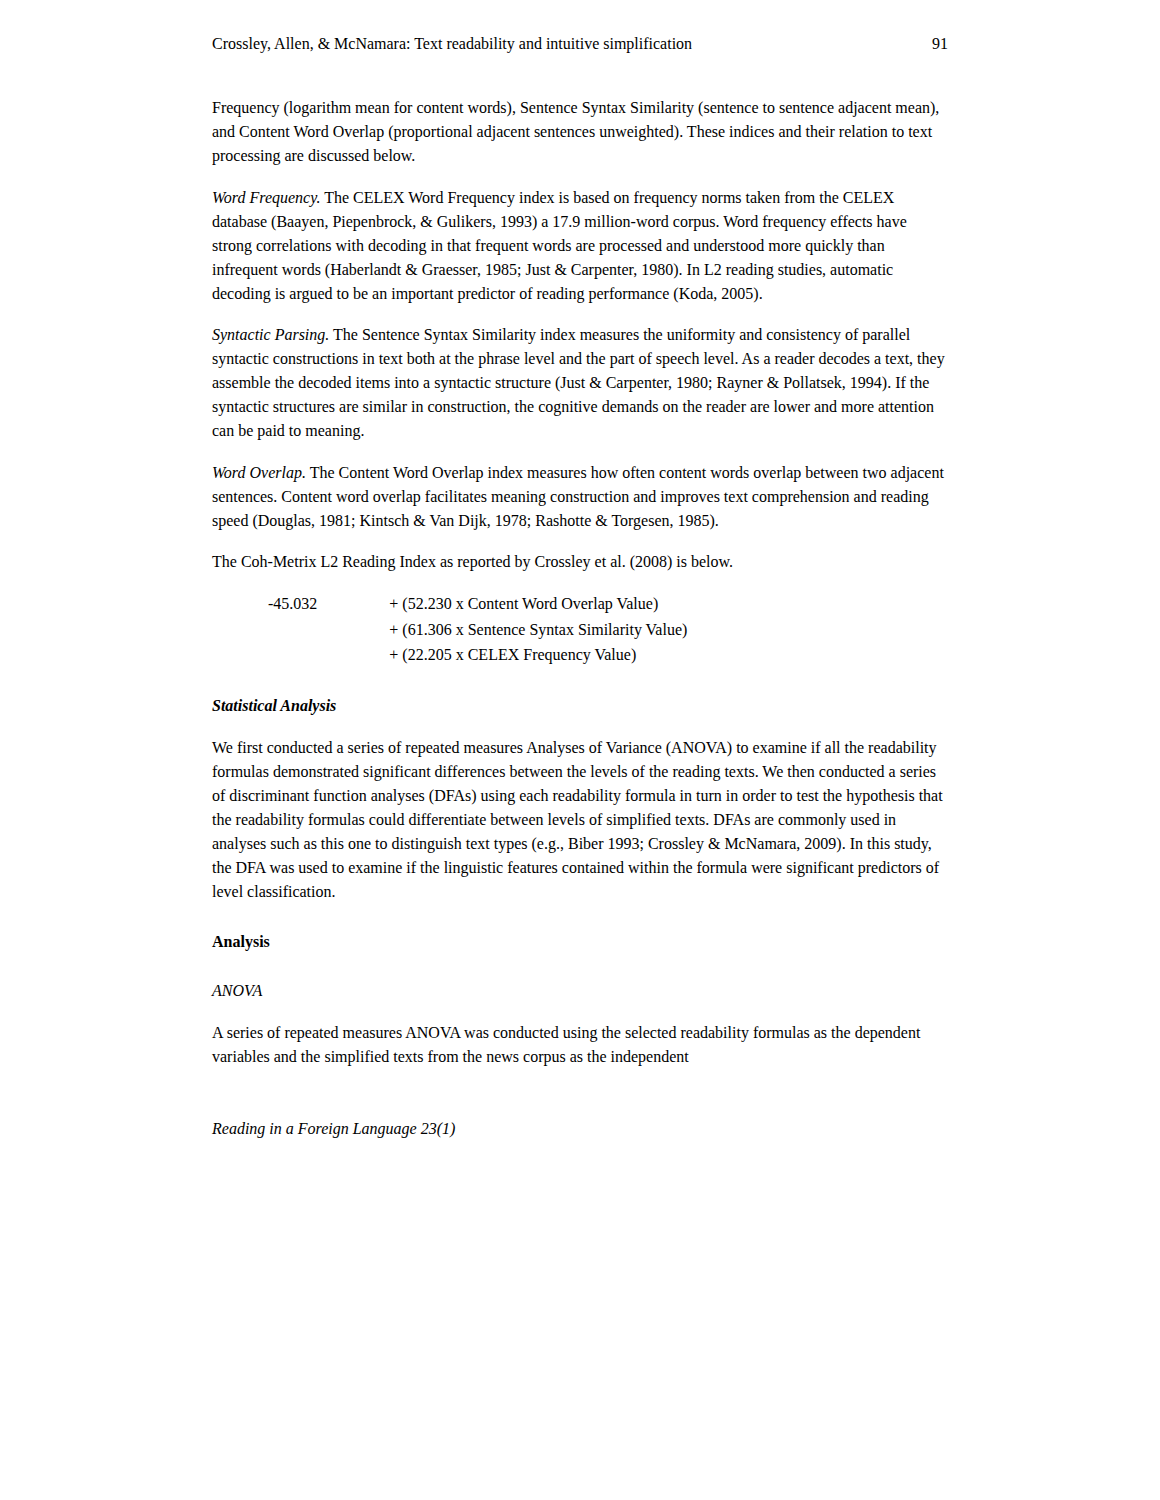Crossley, Allen, & McNamara: Text readability and intuitive simplification 91
Frequency (logarithm mean for content words), Sentence Syntax Similarity (sentence to sentence adjacent mean), and Content Word Overlap (proportional adjacent sentences unweighted). These indices and their relation to text processing are discussed below.
Word Frequency. The CELEX Word Frequency index is based on frequency norms taken from the CELEX database (Baayen, Piepenbrock, & Gulikers, 1993) a 17.9 million-word corpus. Word frequency effects have strong correlations with decoding in that frequent words are processed and understood more quickly than infrequent words (Haberlandt & Graesser, 1985; Just & Carpenter, 1980). In L2 reading studies, automatic decoding is argued to be an important predictor of reading performance (Koda, 2005).
Syntactic Parsing. The Sentence Syntax Similarity index measures the uniformity and consistency of parallel syntactic constructions in text both at the phrase level and the part of speech level. As a reader decodes a text, they assemble the decoded items into a syntactic structure (Just & Carpenter, 1980; Rayner & Pollatsek, 1994). If the syntactic structures are similar in construction, the cognitive demands on the reader are lower and more attention can be paid to meaning.
Word Overlap. The Content Word Overlap index measures how often content words overlap between two adjacent sentences. Content word overlap facilitates meaning construction and improves text comprehension and reading speed (Douglas, 1981; Kintsch & Van Dijk, 1978; Rashotte & Torgesen, 1985).
The Coh-Metrix L2 Reading Index as reported by Crossley et al. (2008) is below.
| -45.032 | + (52.230 x Content Word Overlap Value) |
| | + (61.306 x Sentence Syntax Similarity Value) |
| | + (22.205 x CELEX Frequency Value) |
Statistical Analysis
We first conducted a series of repeated measures Analyses of Variance (ANOVA) to examine if all the readability formulas demonstrated significant differences between the levels of the reading texts. We then conducted a series of discriminant function analyses (DFAs) using each readability formula in turn in order to test the hypothesis that the readability formulas could differentiate between levels of simplified texts. DFAs are commonly used in analyses such as this one to distinguish text types (e.g., Biber 1993; Crossley & McNamara, 2009). In this study, the DFA was used to examine if the linguistic features contained within the formula were significant predictors of level classification.
Analysis
ANOVA
A series of repeated measures ANOVA was conducted using the selected readability formulas as the dependent variables and the simplified texts from the news corpus as the independent
Reading in a Foreign Language 23(1)